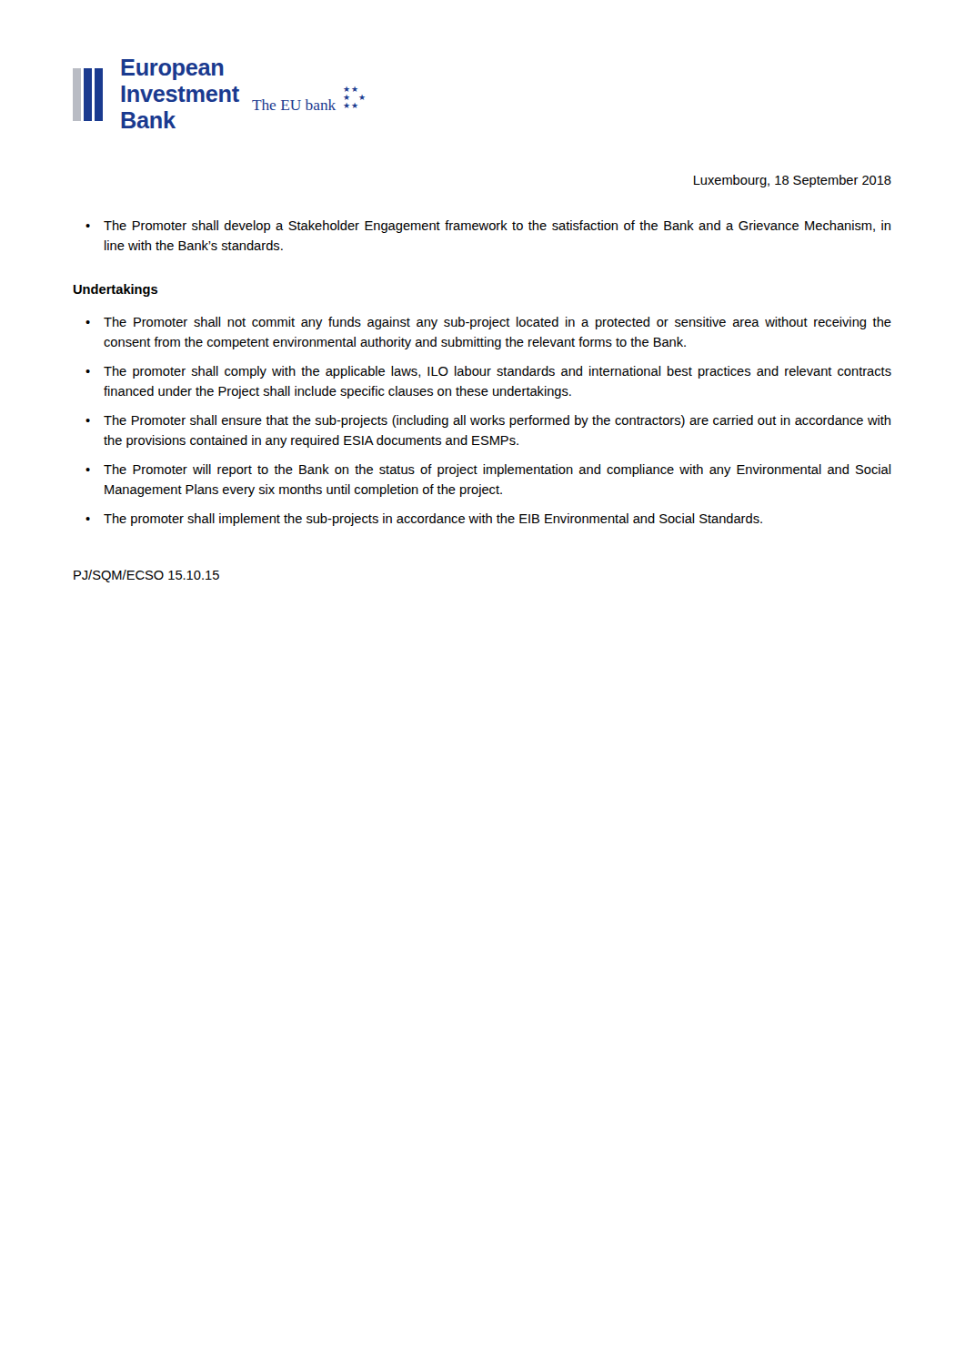European
Investment
Bank The EU bank ★★
★ ★
★★
Luxembourg, 18 September 2018
The Promoter shall develop a Stakeholder Engagement framework to the satisfaction of the Bank and a Grievance Mechanism, in line with the Bank’s standards.
Undertakings
The Promoter shall not commit any funds against any sub-project located in a protected or sensitive area without receiving the consent from the competent environmental authority and submitting the relevant forms to the Bank.
The promoter shall comply with the applicable laws, ILO labour standards and international best practices and relevant contracts financed under the Project shall include specific clauses on these undertakings.
The Promoter shall ensure that the sub-projects (including all works performed by the contractors) are carried out in accordance with the provisions contained in any required ESIA documents and ESMPs.
The Promoter will report to the Bank on the status of project implementation and compliance with any Environmental and Social Management Plans every six months until completion of the project.
The promoter shall implement the sub-projects in accordance with the EIB Environmental and Social Standards.
PJ/SQM/ECSO 15.10.15